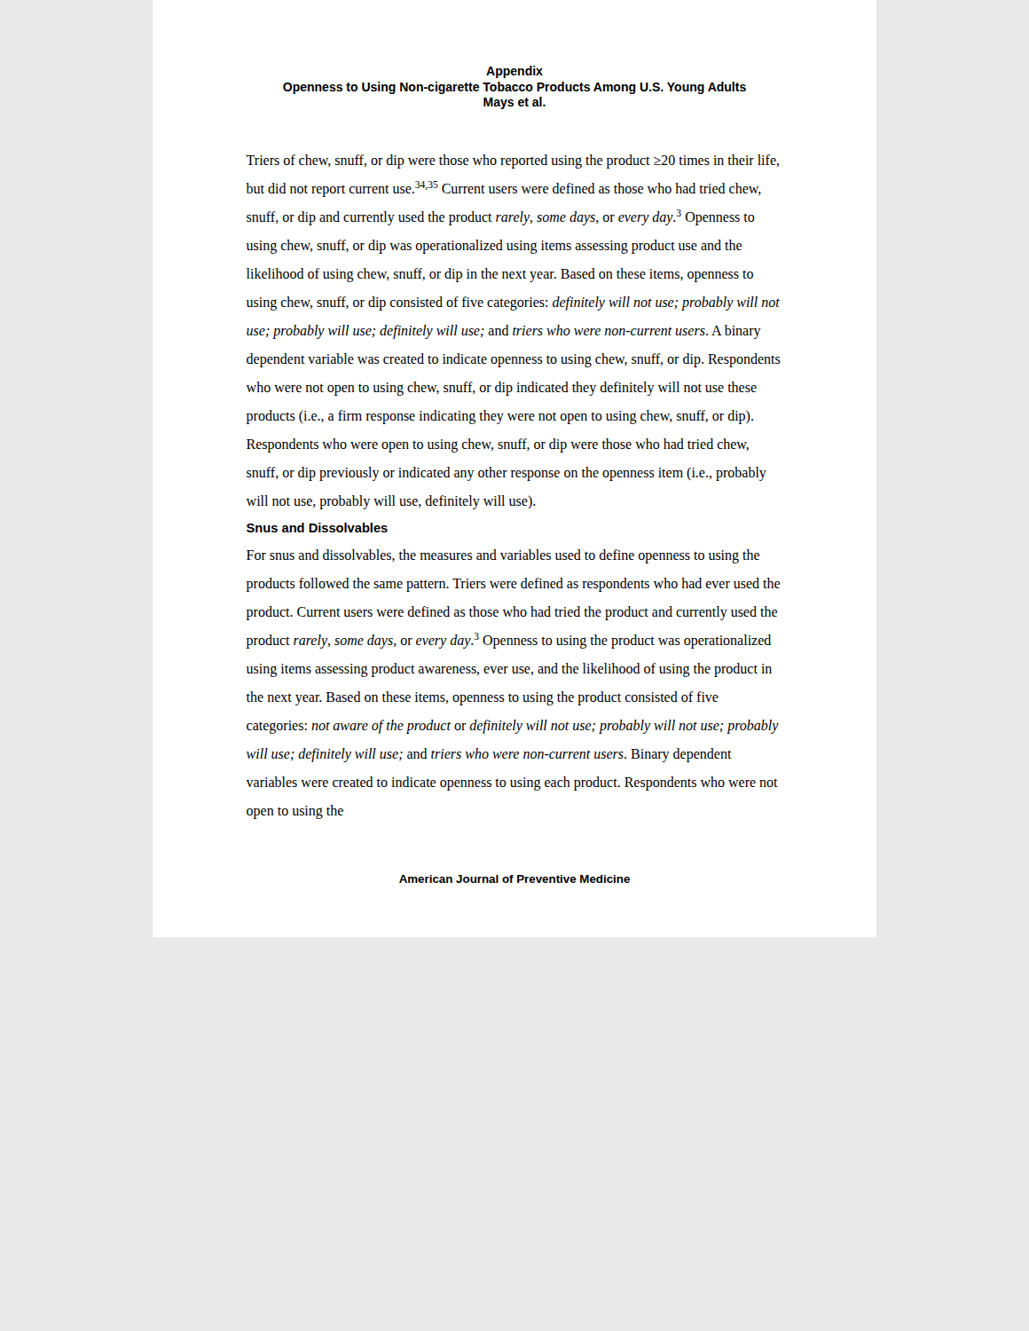Appendix Openness to Using Non-cigarette Tobacco Products Among U.S. Young Adults Mays et al.
Triers of chew, snuff, or dip were those who reported using the product ≥20 times in their life, but did not report current use.34,35 Current users were defined as those who had tried chew, snuff, or dip and currently used the product rarely, some days, or every day.3 Openness to using chew, snuff, or dip was operationalized using items assessing product use and the likelihood of using chew, snuff, or dip in the next year. Based on these items, openness to using chew, snuff, or dip consisted of five categories: definitely will not use; probably will not use; probably will use; definitely will use; and triers who were non-current users. A binary dependent variable was created to indicate openness to using chew, snuff, or dip. Respondents who were not open to using chew, snuff, or dip indicated they definitely will not use these products (i.e., a firm response indicating they were not open to using chew, snuff, or dip). Respondents who were open to using chew, snuff, or dip were those who had tried chew, snuff, or dip previously or indicated any other response on the openness item (i.e., probably will not use, probably will use, definitely will use).
Snus and Dissolvables
For snus and dissolvables, the measures and variables used to define openness to using the products followed the same pattern. Triers were defined as respondents who had ever used the product. Current users were defined as those who had tried the product and currently used the product rarely, some days, or every day.3 Openness to using the product was operationalized using items assessing product awareness, ever use, and the likelihood of using the product in the next year. Based on these items, openness to using the product consisted of five categories: not aware of the product or definitely will not use; probably will not use; probably will use; definitely will use; and triers who were non-current users. Binary dependent variables were created to indicate openness to using each product. Respondents who were not open to using the
American Journal of Preventive Medicine